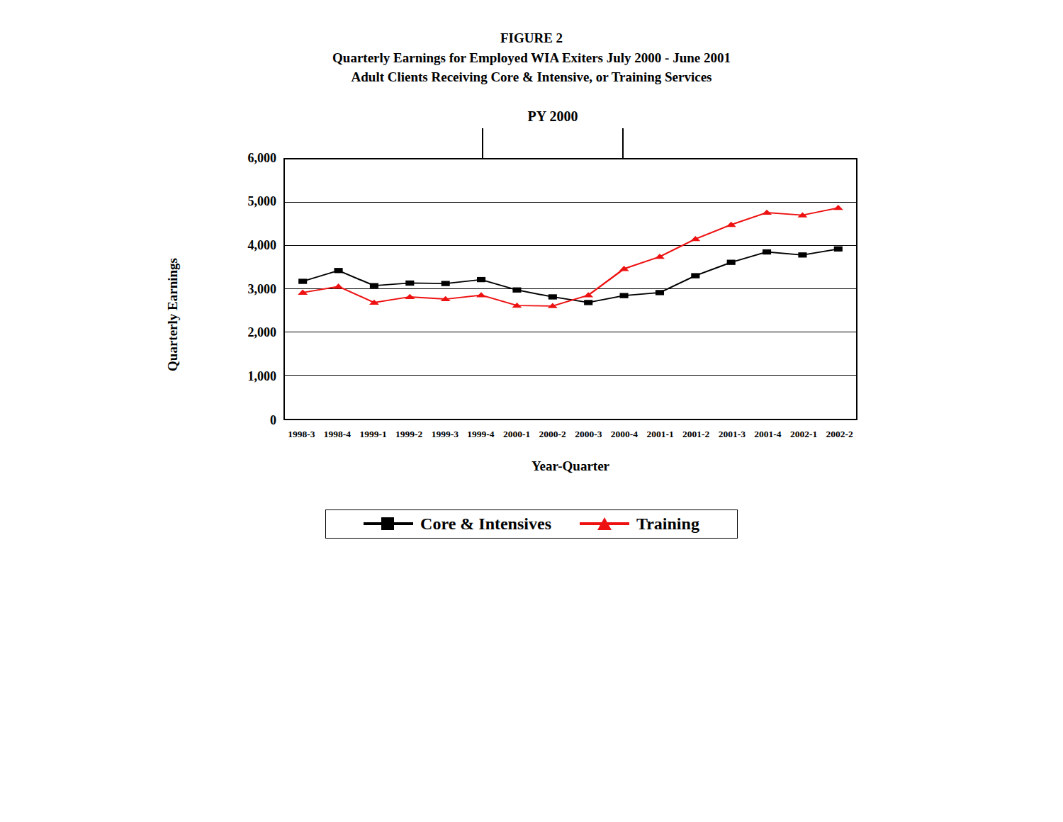FIGURE 2
Quarterly Earnings for Employed WIA Exiters July 2000 - June 2001
Adult Clients Receiving Core & Intensive, or Training Services
PY 2000
Quarterly Earnings
0 1,000 2,000 3,000 4,000 5,000 6,000
1998-3 1998-4 1999-1 1999-2 1999-3 1999-4 2000-1 2000-2 2000-3 2000-4 2001-1 2001-2 2001-3 2001-4 2002-1 2002-2
Year-Quarter
Core & Intensives
Training